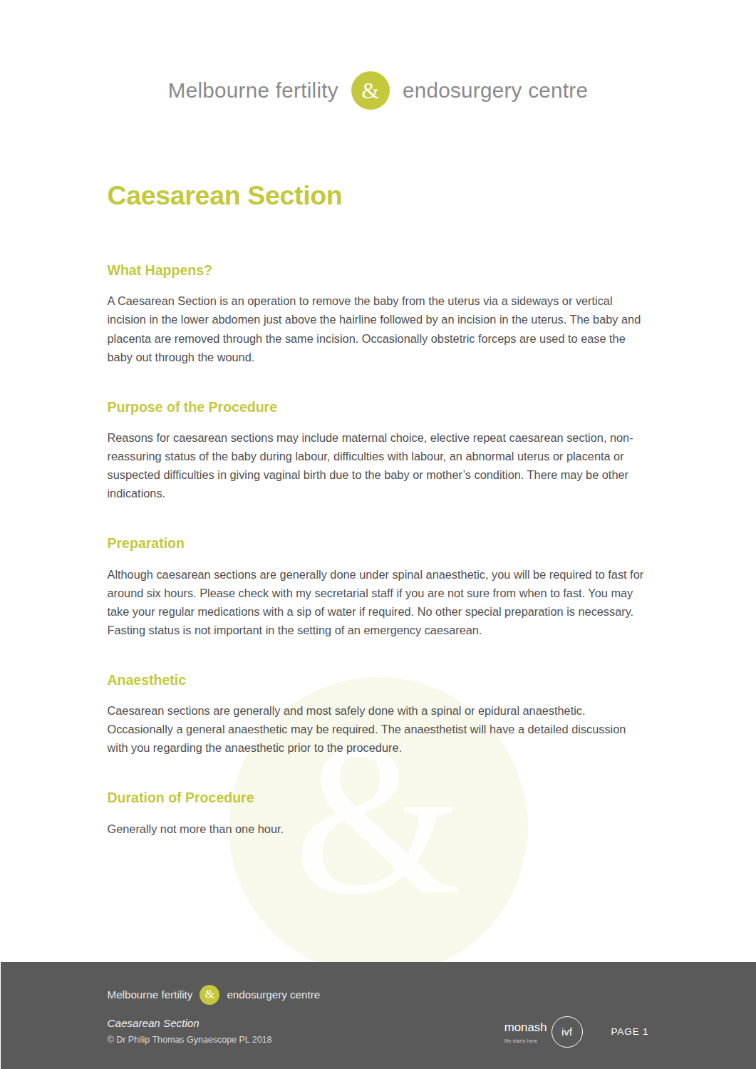Melbourne fertility & endosurgery centre
&
Caesarean Section
What Happens?
A Caesarean Section is an operation to remove the baby from the uterus via a sideways or vertical incision in the lower abdomen just above the hairline followed by an incision in the uterus. The baby and placenta are removed through the same incision. Occasionally obstetric forceps are used to ease the baby out through the wound.
Purpose of the Procedure
Reasons for caesarean sections may include maternal choice, elective repeat caesarean section, non-reassuring status of the baby during labour, difficulties with labour, an abnormal uterus or placenta or suspected difficulties in giving vaginal birth due to the baby or mother’s condition. There may be other indications.
Preparation
Although caesarean sections are generally done under spinal anaesthetic, you will be required to fast for around six hours. Please check with my secretarial staff if you are not sure from when to fast. You may take your regular medications with a sip of water if required. No other special preparation is necessary. Fasting status is not important in the setting of an emergency caesarean.
Anaesthetic
Caesarean sections are generally and most safely done with a spinal or epidural anaesthetic. Occasionally a general anaesthetic may be required. The anaesthetist will have a detailed discussion with you regarding the anaesthetic prior to the procedure.
Duration of Procedure
Generally not more than one hour.
Melbourne fertility & endosurgery centre
Caesarean Section
© Dr Philip Thomas Gynaescope PL 2018
monash life starts here
ivf
PAGE 1